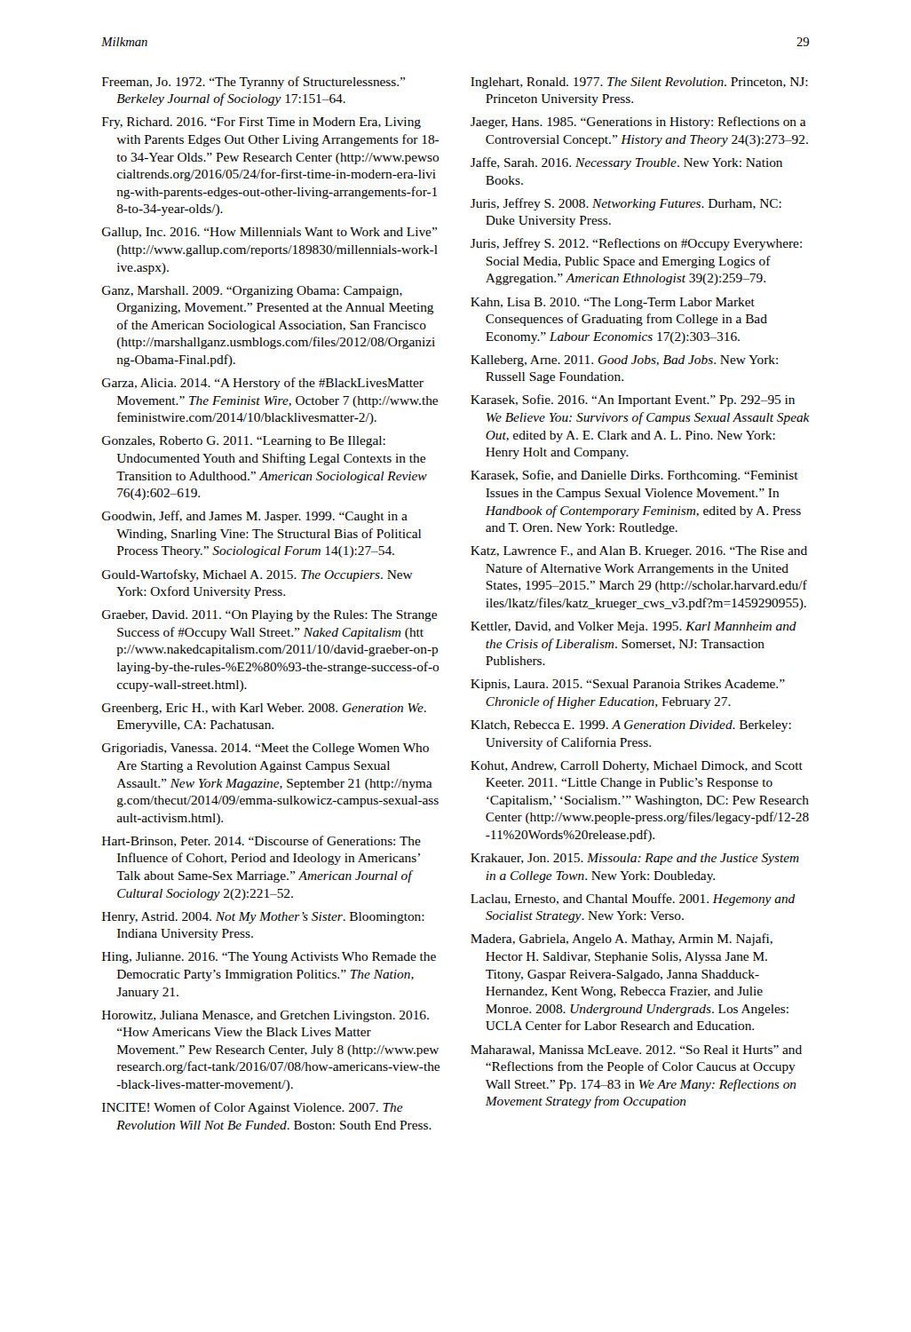Milkman
29
Freeman, Jo. 1972. “The Tyranny of Structurelessness.” Berkeley Journal of Sociology 17:151–64.
Fry, Richard. 2016. “For First Time in Modern Era, Living with Parents Edges Out Other Living Arrangements for 18- to 34-Year Olds.” Pew Research Center (http://www.pewsocialtrends.org/2016/05/24/for-first-time-in-modern-era-living-with-parents-edges-out-other-living-arrangements-for-18-to-34-year-olds/).
Gallup, Inc. 2016. “How Millennials Want to Work and Live” (http://www.gallup.com/reports/189830/millennials-work-live.aspx).
Ganz, Marshall. 2009. “Organizing Obama: Campaign, Organizing, Movement.” Presented at the Annual Meeting of the American Sociological Association, San Francisco (http://marshallganz.usmblogs.com/files/2012/08/Organizing-Obama-Final.pdf).
Garza, Alicia. 2014. “A Herstory of the #BlackLivesMatter Movement.” The Feminist Wire, October 7 (http://www.thefeministwire.com/2014/10/blacklivesmatter-2/).
Gonzales, Roberto G. 2011. “Learning to Be Illegal: Undocumented Youth and Shifting Legal Contexts in the Transition to Adulthood.” American Sociological Review 76(4):602–619.
Goodwin, Jeff, and James M. Jasper. 1999. “Caught in a Winding, Snarling Vine: The Structural Bias of Political Process Theory.” Sociological Forum 14(1):27–54.
Gould-Wartofsky, Michael A. 2015. The Occupiers. New York: Oxford University Press.
Graeber, David. 2011. “On Playing by the Rules: The Strange Success of #Occupy Wall Street.” Naked Capitalism (http://www.nakedcapitalism.com/2011/10/david-graeber-on-playing-by-the-rules-%E2%80%93-the-strange-success-of-occupy-wall-street.html).
Greenberg, Eric H., with Karl Weber. 2008. Generation We. Emeryville, CA: Pachatusan.
Grigoriadis, Vanessa. 2014. “Meet the College Women Who Are Starting a Revolution Against Campus Sexual Assault.” New York Magazine, September 21 (http://nymag.com/thecut/2014/09/emma-sulkowicz-campus-sexual-assault-activism.html).
Hart-Brinson, Peter. 2014. “Discourse of Generations: The Influence of Cohort, Period and Ideology in Americans’ Talk about Same-Sex Marriage.” American Journal of Cultural Sociology 2(2):221–52.
Henry, Astrid. 2004. Not My Mother’s Sister. Bloomington: Indiana University Press.
Hing, Julianne. 2016. “The Young Activists Who Remade the Democratic Party’s Immigration Politics.” The Nation, January 21.
Horowitz, Juliana Menasce, and Gretchen Livingston. 2016. “How Americans View the Black Lives Matter Movement.” Pew Research Center, July 8 (http://www.pewresearch.org/fact-tank/2016/07/08/how-americans-view-the-black-lives-matter-movement/).
INCITE! Women of Color Against Violence. 2007. The Revolution Will Not Be Funded. Boston: South End Press.
Inglehart, Ronald. 1977. The Silent Revolution. Princeton, NJ: Princeton University Press.
Jaeger, Hans. 1985. “Generations in History: Reflections on a Controversial Concept.” History and Theory 24(3):273–92.
Jaffe, Sarah. 2016. Necessary Trouble. New York: Nation Books.
Juris, Jeffrey S. 2008. Networking Futures. Durham, NC: Duke University Press.
Juris, Jeffrey S. 2012. “Reflections on #Occupy Everywhere: Social Media, Public Space and Emerging Logics of Aggregation.” American Ethnologist 39(2):259–79.
Kahn, Lisa B. 2010. “The Long-Term Labor Market Consequences of Graduating from College in a Bad Economy.” Labour Economics 17(2):303–316.
Kalleberg, Arne. 2011. Good Jobs, Bad Jobs. New York: Russell Sage Foundation.
Karasek, Sofie. 2016. “An Important Event.” Pp. 292–95 in We Believe You: Survivors of Campus Sexual Assault Speak Out, edited by A. E. Clark and A. L. Pino. New York: Henry Holt and Company.
Karasek, Sofie, and Danielle Dirks. Forthcoming. “Feminist Issues in the Campus Sexual Violence Movement.” In Handbook of Contemporary Feminism, edited by A. Press and T. Oren. New York: Routledge.
Katz, Lawrence F., and Alan B. Krueger. 2016. “The Rise and Nature of Alternative Work Arrangements in the United States, 1995–2015.” March 29 (http://scholar.harvard.edu/files/lkatz/files/katz_krueger_cws_v3.pdf?m=1459290955).
Kettler, David, and Volker Meja. 1995. Karl Mannheim and the Crisis of Liberalism. Somerset, NJ: Transaction Publishers.
Kipnis, Laura. 2015. “Sexual Paranoia Strikes Academe.” Chronicle of Higher Education, February 27.
Klatch, Rebecca E. 1999. A Generation Divided. Berkeley: University of California Press.
Kohut, Andrew, Carroll Doherty, Michael Dimock, and Scott Keeter. 2011. “Little Change in Public’s Response to ‘Capitalism,’ ‘Socialism.’” Washington, DC: Pew Research Center (http://www.people-press.org/files/legacy-pdf/12-28-11%20Words%20release.pdf).
Krakauer, Jon. 2015. Missoula: Rape and the Justice System in a College Town. New York: Doubleday.
Laclau, Ernesto, and Chantal Mouffe. 2001. Hegemony and Socialist Strategy. New York: Verso.
Madera, Gabriela, Angelo A. Mathay, Armin M. Najafi, Hector H. Saldivar, Stephanie Solis, Alyssa Jane M. Titony, Gaspar Reivera-Salgado, Janna Shadduck-Hernandez, Kent Wong, Rebecca Frazier, and Julie Monroe. 2008. Underground Undergrads. Los Angeles: UCLA Center for Labor Research and Education.
Maharawal, Manissa McLeave. 2012. “So Real it Hurts” and “Reflections from the People of Color Caucus at Occupy Wall Street.” Pp. 174–83 in We Are Many: Reflections on Movement Strategy from Occupation